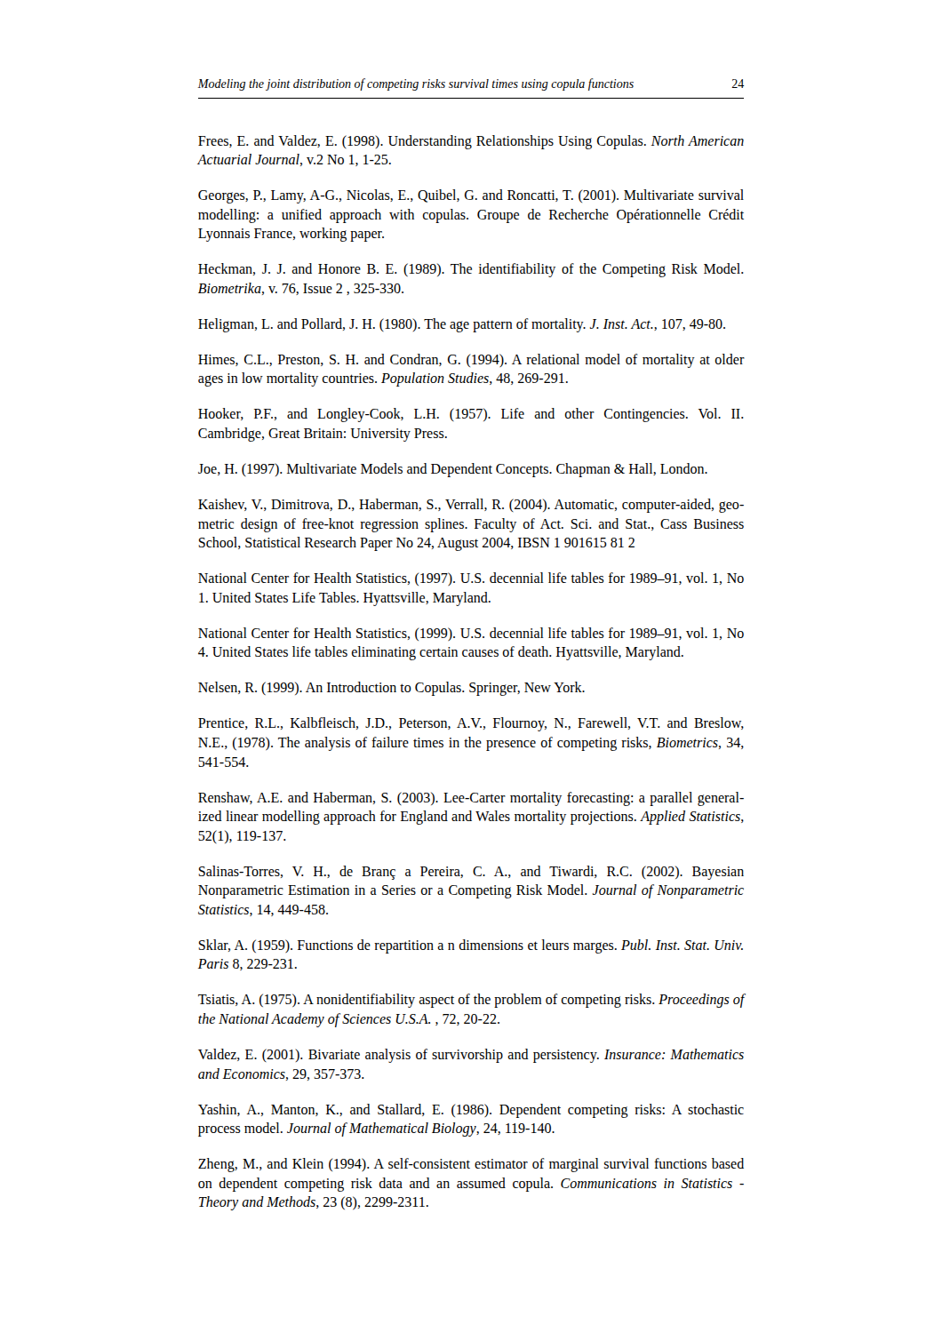Modeling the joint distribution of competing risks survival times using copula functions 24
Frees, E. and Valdez, E. (1998). Understanding Relationships Using Copulas. North American Actuarial Journal, v.2 No 1, 1-25.
Georges, P., Lamy, A-G., Nicolas, E., Quibel, G. and Roncatti, T. (2001). Multivariate survival modelling: a unified approach with copulas. Groupe de Recherche Opérationnelle Crédit Lyonnais France, working paper.
Heckman, J. J. and Honore B. E. (1989). The identifiability of the Competing Risk Model. Biometrika, v. 76, Issue 2 , 325-330.
Heligman, L. and Pollard, J. H. (1980). The age pattern of mortality. J. Inst. Act., 107, 49-80.
Himes, C.L., Preston, S. H. and Condran, G. (1994). A relational model of mortality at older ages in low mortality countries. Population Studies, 48, 269-291.
Hooker, P.F., and Longley-Cook, L.H. (1957). Life and other Contingencies. Vol. II. Cambridge, Great Britain: University Press.
Joe, H. (1997). Multivariate Models and Dependent Concepts. Chapman & Hall, London.
Kaishev, V., Dimitrova, D., Haberman, S., Verrall, R. (2004). Automatic, computer-aided, geometric design of free-knot regression splines. Faculty of Act. Sci. and Stat., Cass Business School, Statistical Research Paper No 24, August 2004, IBSN 1 901615 81 2
National Center for Health Statistics, (1997). U.S. decennial life tables for 1989–91, vol. 1, No 1. United States Life Tables. Hyattsville, Maryland.
National Center for Health Statistics, (1999). U.S. decennial life tables for 1989–91, vol. 1, No 4. United States life tables eliminating certain causes of death. Hyattsville, Maryland.
Nelsen, R. (1999). An Introduction to Copulas. Springer, New York.
Prentice, R.L., Kalbfleisch, J.D., Peterson, A.V., Flournoy, N., Farewell, V.T. and Breslow, N.E., (1978). The analysis of failure times in the presence of competing risks, Biometrics, 34, 541-554.
Renshaw, A.E. and Haberman, S. (2003). Lee-Carter mortality forecasting: a parallel generalized linear modelling approach for England and Wales mortality projections. Applied Statistics, 52(1), 119-137.
Salinas-Torres, V. H., de Branç a Pereira, C. A., and Tiwardi, R.C. (2002). Bayesian Nonparametric Estimation in a Series or a Competing Risk Model. Journal of Nonparametric Statistics, 14, 449-458.
Sklar, A. (1959). Functions de repartition a n dimensions et leurs marges. Publ. Inst. Stat. Univ. Paris 8, 229-231.
Tsiatis, A. (1975). A nonidentifiability aspect of the problem of competing risks. Proceedings of the National Academy of Sciences U.S.A. , 72, 20-22.
Valdez, E. (2001). Bivariate analysis of survivorship and persistency. Insurance: Mathematics and Economics, 29, 357-373.
Yashin, A., Manton, K., and Stallard, E. (1986). Dependent competing risks: A stochastic process model. Journal of Mathematical Biology, 24, 119-140.
Zheng, M., and Klein (1994). A self-consistent estimator of marginal survival functions based on dependent competing risk data and an assumed copula. Communications in Statistics - Theory and Methods, 23 (8), 2299-2311.